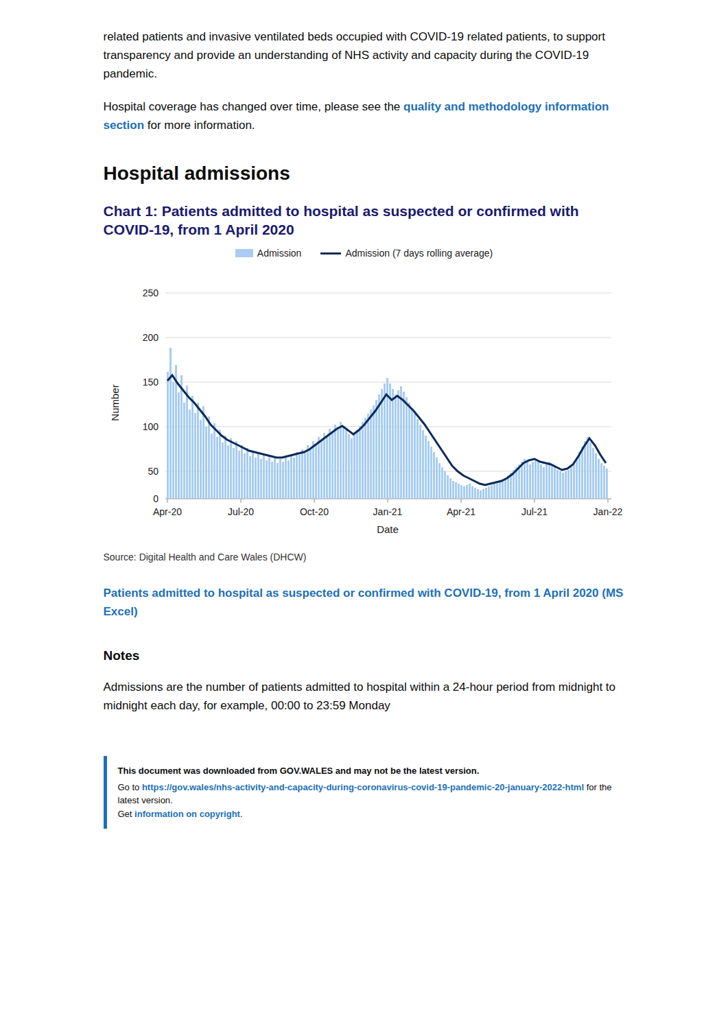related patients and invasive ventilated beds occupied with COVID-19 related patients, to support transparency and provide an understanding of NHS activity and capacity during the COVID-19 pandemic.
Hospital coverage has changed over time, please see the quality and methodology information section for more information.
Hospital admissions
Chart 1: Patients admitted to hospital as suspected or confirmed with COVID-19, from 1 April 2020
Admission Admission (7 days rolling average)
Number 250 200 150 100 50 0 Apr-20 Jul-20 Oct-20 Jan-21 Apr-21 Jul-21 Jan-22 Date
Source: Digital Health and Care Wales (DHCW)
Patients admitted to hospital as suspected or confirmed with COVID-19, from 1 April 2020 (MS Excel)
Notes
Admissions are the number of patients admitted to hospital within a 24-hour period from midnight to midnight each day, for example, 00:00 to 23:59 Monday
This document was downloaded from GOV.WALES and may not be the latest version. Go to https://gov.wales/nhs-activity-and-capacity-during-coronavirus-covid-19-pandemic-20-january-2022-html for the latest version.
Get information on copyright.